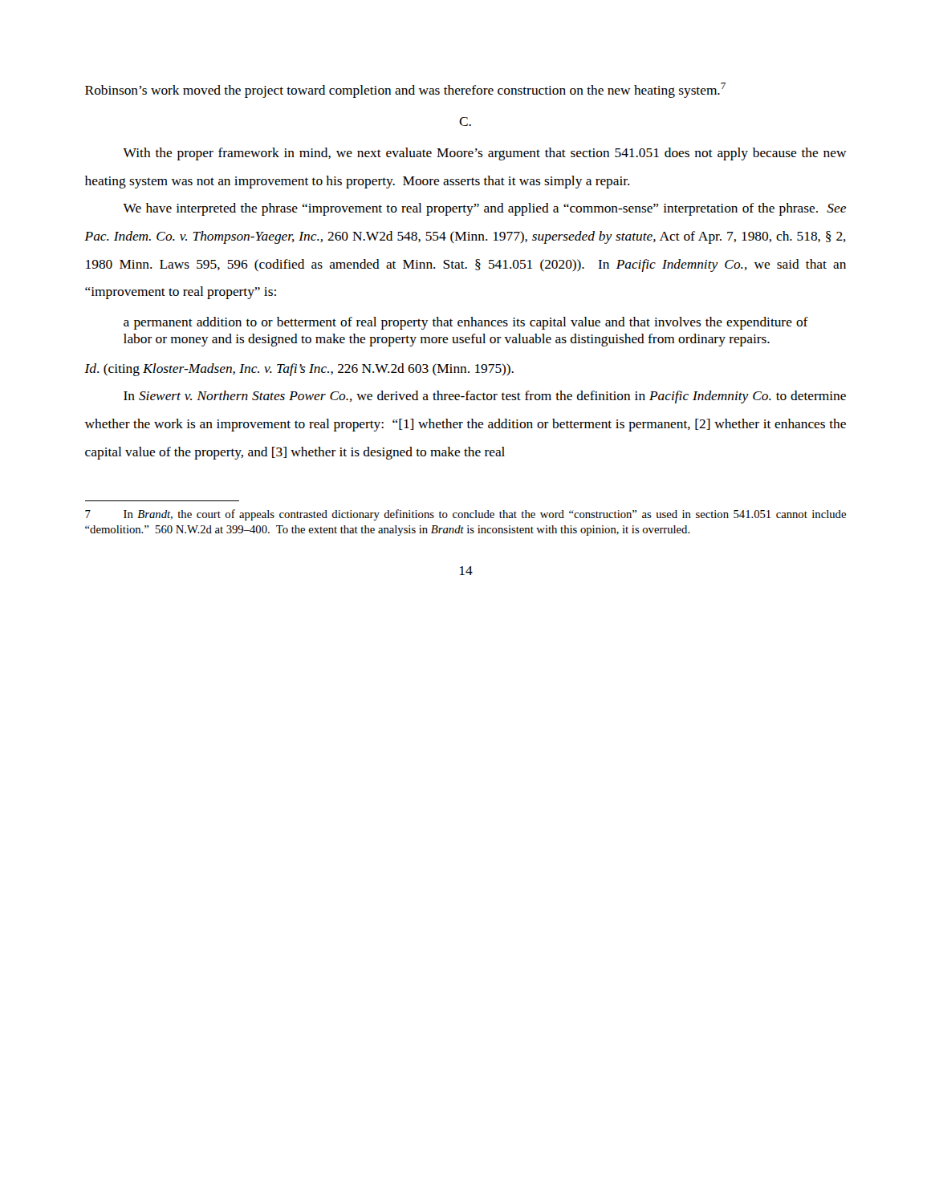Robinson’s work moved the project toward completion and was therefore construction on the new heating system.7
C.
With the proper framework in mind, we next evaluate Moore’s argument that section 541.051 does not apply because the new heating system was not an improvement to his property. Moore asserts that it was simply a repair.
We have interpreted the phrase “improvement to real property” and applied a “common-sense” interpretation of the phrase. See Pac. Indem. Co. v. Thompson-Yaeger, Inc., 260 N.W2d 548, 554 (Minn. 1977), superseded by statute, Act of Apr. 7, 1980, ch. 518, § 2, 1980 Minn. Laws 595, 596 (codified as amended at Minn. Stat. § 541.051 (2020)). In Pacific Indemnity Co., we said that an “improvement to real property” is:
a permanent addition to or betterment of real property that enhances its capital value and that involves the expenditure of labor or money and is designed to make the property more useful or valuable as distinguished from ordinary repairs.
Id. (citing Kloster-Madsen, Inc. v. Tafi’s Inc., 226 N.W.2d 603 (Minn. 1975)).
In Siewert v. Northern States Power Co., we derived a three-factor test from the definition in Pacific Indemnity Co. to determine whether the work is an improvement to real property: “[1] whether the addition or betterment is permanent, [2] whether it enhances the capital value of the property, and [3] whether it is designed to make the real
7 In Brandt, the court of appeals contrasted dictionary definitions to conclude that the word “construction” as used in section 541.051 cannot include “demolition.” 560 N.W.2d at 399–400. To the extent that the analysis in Brandt is inconsistent with this opinion, it is overruled.
14